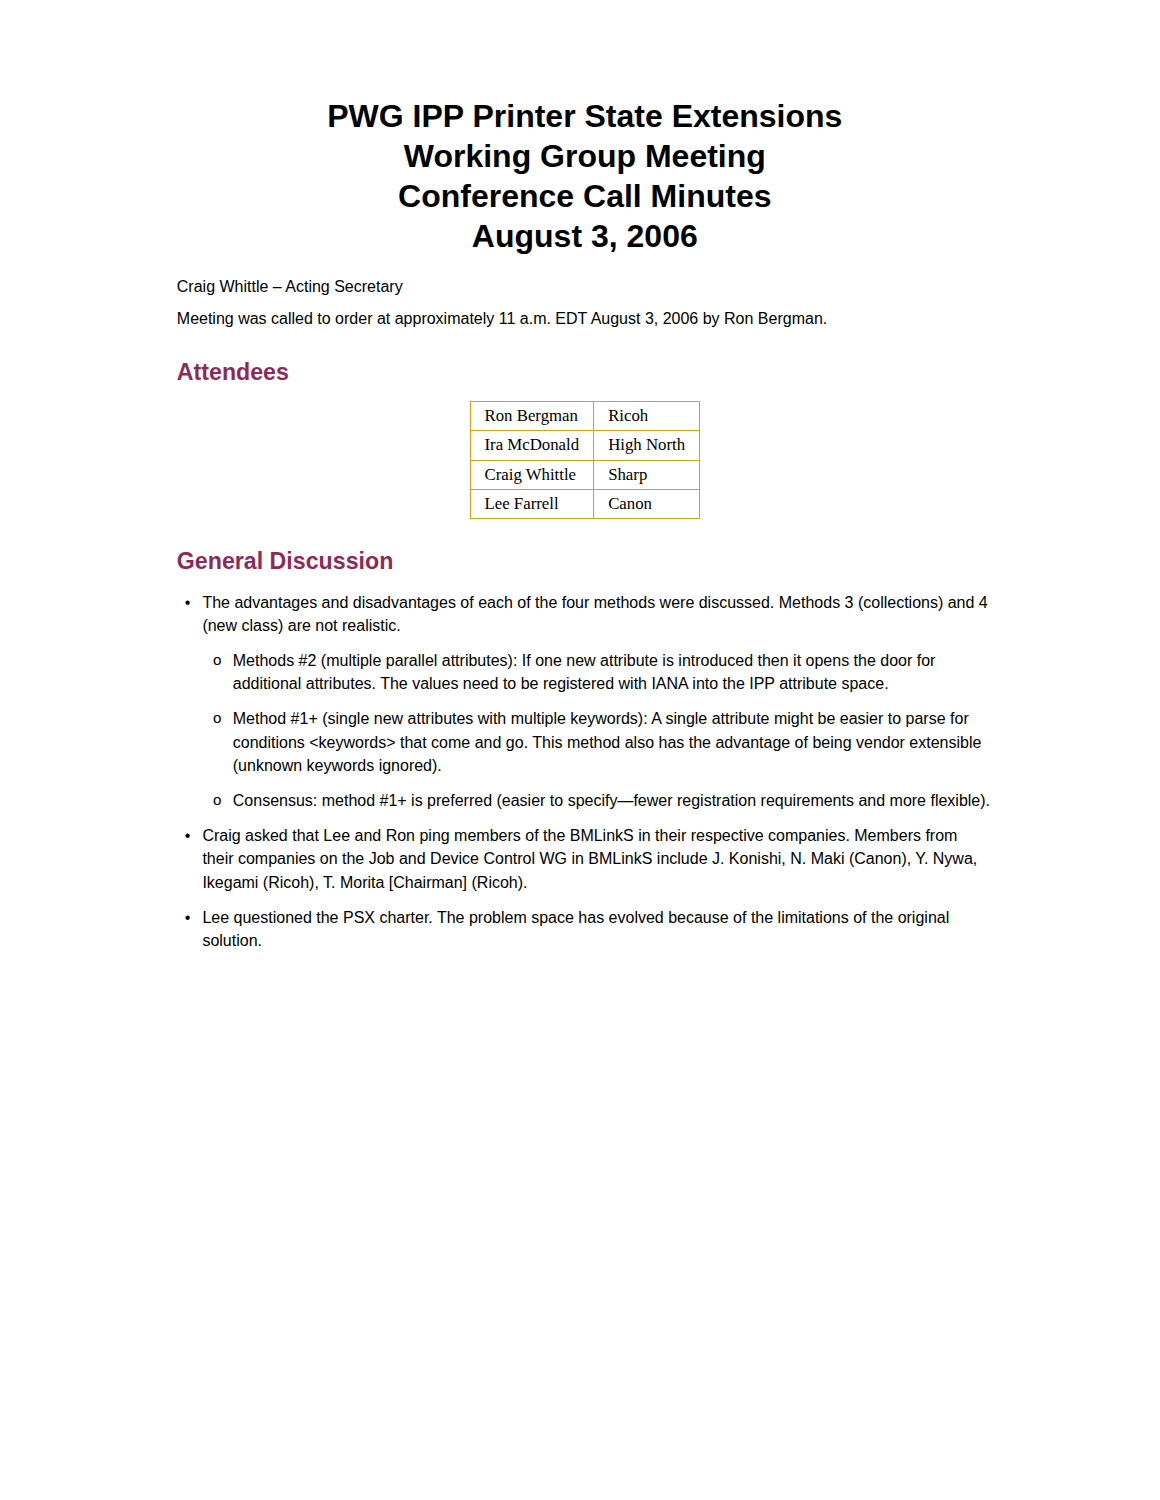PWG IPP Printer State Extensions
Working Group Meeting
Conference Call Minutes
August 3, 2006
Craig Whittle – Acting Secretary
Meeting was called to order at approximately 11 a.m. EDT August 3, 2006 by Ron Bergman.
Attendees
| Ron Bergman | Ricoh |
| Ira McDonald | High North |
| Craig Whittle | Sharp |
| Lee Farrell | Canon |
General Discussion
The advantages and disadvantages of each of the four methods were discussed. Methods 3 (collections) and 4 (new class) are not realistic.
Methods #2 (multiple parallel attributes): If one new attribute is introduced then it opens the door for additional attributes. The values need to be registered with IANA into the IPP attribute space.
Method #1+ (single new attributes with multiple keywords): A single attribute might be easier to parse for conditions <keywords> that come and go. This method also has the advantage of being vendor extensible (unknown keywords ignored).
Consensus: method #1+ is preferred (easier to specify—fewer registration requirements and more flexible).
Craig asked that Lee and Ron ping members of the BMLinkS in their respective companies. Members from their companies on the Job and Device Control WG in BMLinkS include J. Konishi, N. Maki (Canon), Y. Nywa, Ikegami (Ricoh), T. Morita [Chairman] (Ricoh).
Lee questioned the PSX charter. The problem space has evolved because of the limitations of the original solution.